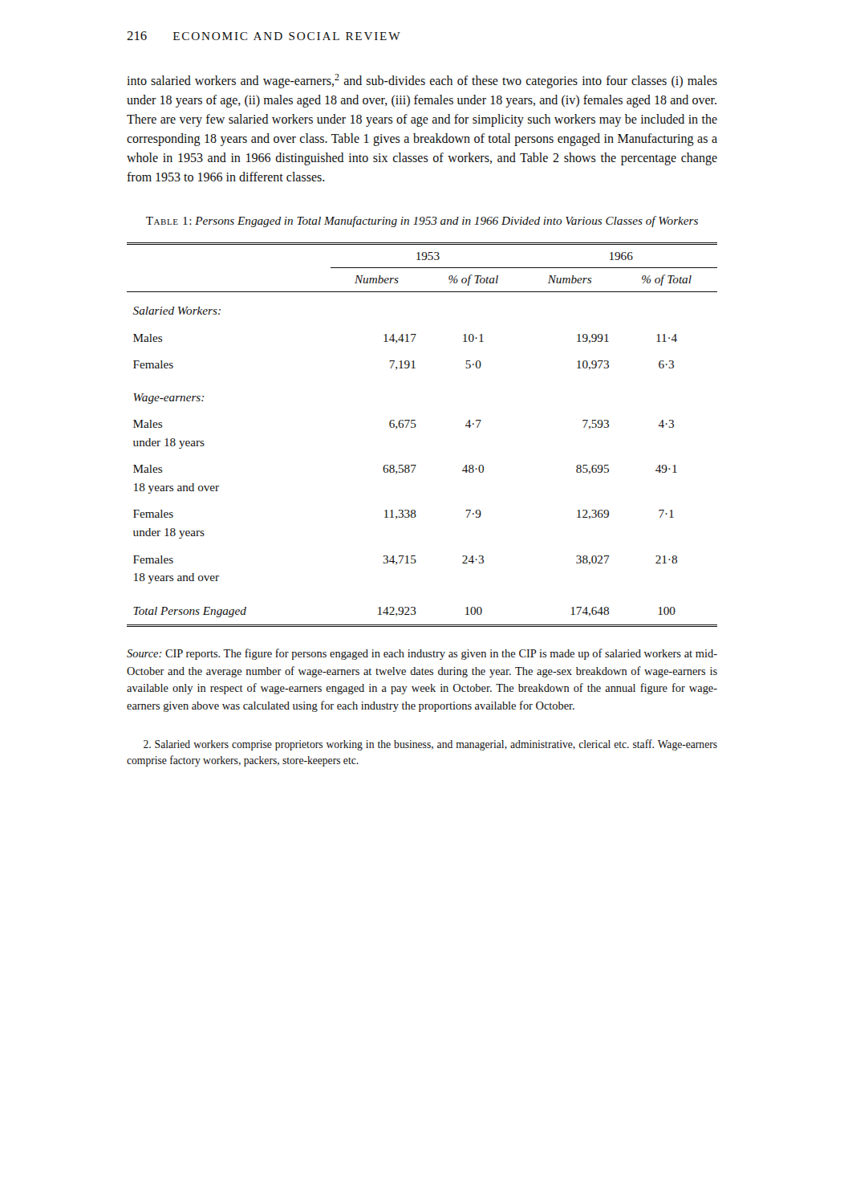216 Economic and Social Review
into salaried workers and wage-earners,2 and sub-divides each of these two categories into four classes (i) males under 18 years of age, (ii) males aged 18 and over, (iii) females under 18 years, and (iv) females aged 18 and over. There are very few salaried workers under 18 years of age and for simplicity such workers may be included in the corresponding 18 years and over class. Table 1 gives a breakdown of total persons engaged in Manufacturing as a whole in 1953 and in 1966 distinguished into six classes of workers, and Table 2 shows the percentage change from 1953 to 1966 in different classes.
Table 1: Persons Engaged in Total Manufacturing in 1953 and in 1966 Divided into Various Classes of Workers
| | 1953 | 1966 |
| --- | --- | --- |
| Numbers | % of Total | Numbers | % of Total |
| Salaried Workers: |
| Males | 14,417 | 10·1 | 19,991 | 11·4 |
| Females | 7,191 | 5·0 | 10,973 | 6·3 |
| Wage-earners: |
| Males under 18 years | 6,675 | 4·7 | 7,593 | 4·3 |
| Males 18 years and over | 68,587 | 48·0 | 85,695 | 49·1 |
| Females under 18 years | 11,338 | 7·9 | 12,369 | 7·1 |
| Females 18 years and over | 34,715 | 24·3 | 38,027 | 21·8 |
| Total Persons Engaged | 142,923 | 100 | 174,648 | 100 |
Source: CIP reports. The figure for persons engaged in each industry as given in the CIP is made up of salaried workers at mid-October and the average number of wage-earners at twelve dates during the year. The age-sex breakdown of wage-earners is available only in respect of wage-earners engaged in a pay week in October. The breakdown of the annual figure for wage-earners given above was calculated using for each industry the proportions available for October.
2. Salaried workers comprise proprietors working in the business, and managerial, administrative, clerical etc. staff. Wage-earners comprise factory workers, packers, store-keepers etc.